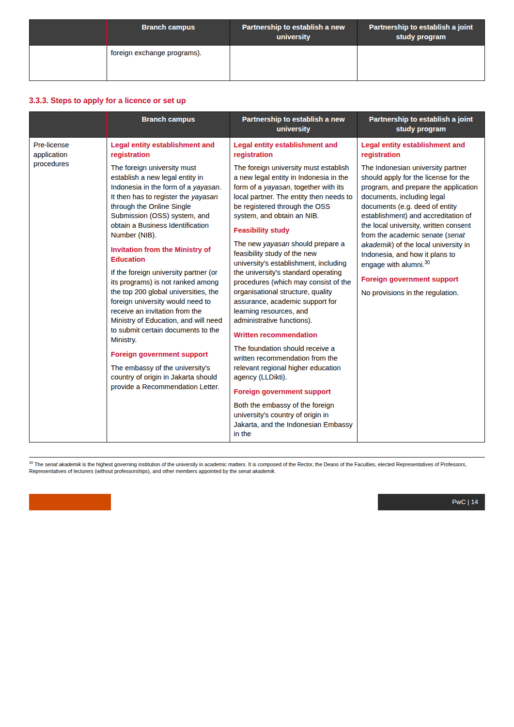| | Branch campus | Partnership to establish a new university | Partnership to establish a joint study program |
| --- | --- | --- | --- |
| | foreign exchange programs). | | |
3.3.3. Steps to apply for a licence or set up
| | Branch campus | Partnership to establish a new university | Partnership to establish a joint study program |
| --- | --- | --- | --- |
| Pre-license application procedures | Legal entity establishment and registration The foreign university must establish a new legal entity in Indonesia in the form of a yayasan . It then has to register the yayasan through the Online Single Submission (OSS) system, and obtain a Business Identification Number (NIB). Invitation from the Ministry of Education If the foreign university partner (or its programs) is not ranked among the top 200 global universities, the foreign university would need to receive an invitation from the Ministry of Education, and will need to submit certain documents to the Ministry. Foreign government support The embassy of the university's country of origin in Jakarta should provide a Recommendation Letter. | Legal entity establishment and registration The foreign university must establish a new legal entity in Indonesia in the form of a yayasan , together with its local partner. The entity then needs to be registered through the OSS system, and obtain an NIB. Feasibility study The new yayasan should prepare a feasibility study of the new university's establishment, including the university's standard operating procedures (which may consist of the organisational structure, quality assurance, academic support for learning resources, and administrative functions). Written recommendation The foundation should receive a written recommendation from the relevant regional higher education agency (LLDikti). Foreign government support Both the embassy of the foreign university's country of origin in Jakarta, and the Indonesian Embassy in the | Legal entity establishment and registration The Indonesian university partner should apply for the license for the program, and prepare the application documents, including legal documents (e.g. deed of entity establishment) and accreditation of the local university, written consent from the academic senate ( senat akademik ) of the local university in Indonesia, and how it plans to engage with alumni. 30 Foreign government support No provisions in the regulation. |
30 The senat akademik is the highest governing institution of the university in academic matters. It is composed of the Rector, the Deans of the Faculties, elected Representatives of Professors, Representatives of lecturers (without professorships), and other members appointed by the senat akademik.
PwC | 14